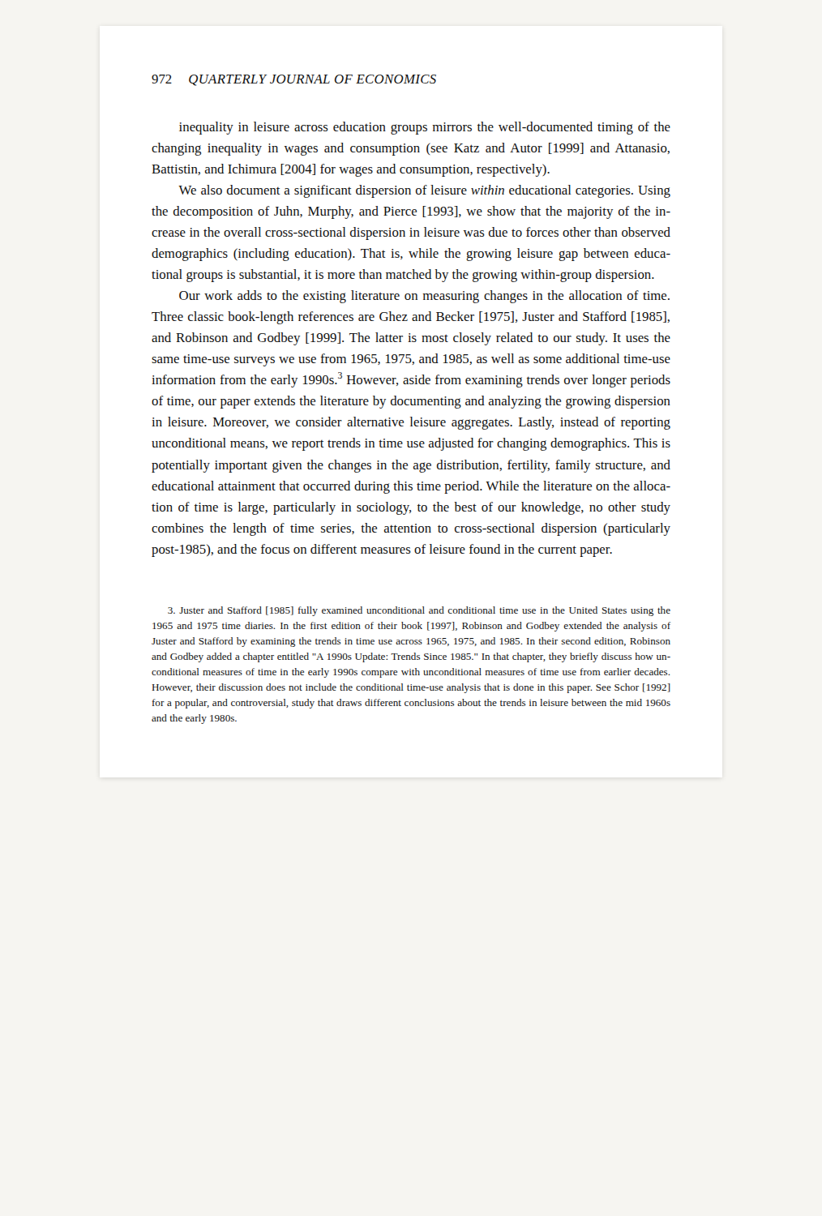972 QUARTERLY JOURNAL OF ECONOMICS
inequality in leisure across education groups mirrors the well-documented timing of the changing inequality in wages and consumption (see Katz and Autor [1999] and Attanasio, Battistin, and Ichimura [2004] for wages and consumption, respectively).
We also document a significant dispersion of leisure within educational categories. Using the decomposition of Juhn, Murphy, and Pierce [1993], we show that the majority of the increase in the overall cross-sectional dispersion in leisure was due to forces other than observed demographics (including education). That is, while the growing leisure gap between educational groups is substantial, it is more than matched by the growing within-group dispersion.
Our work adds to the existing literature on measuring changes in the allocation of time. Three classic book-length references are Ghez and Becker [1975], Juster and Stafford [1985], and Robinson and Godbey [1999]. The latter is most closely related to our study. It uses the same time-use surveys we use from 1965, 1975, and 1985, as well as some additional time-use information from the early 1990s.3 However, aside from examining trends over longer periods of time, our paper extends the literature by documenting and analyzing the growing dispersion in leisure. Moreover, we consider alternative leisure aggregates. Lastly, instead of reporting unconditional means, we report trends in time use adjusted for changing demographics. This is potentially important given the changes in the age distribution, fertility, family structure, and educational attainment that occurred during this time period. While the literature on the allocation of time is large, particularly in sociology, to the best of our knowledge, no other study combines the length of time series, the attention to cross-sectional dispersion (particularly post-1985), and the focus on different measures of leisure found in the current paper.
3. Juster and Stafford [1985] fully examined unconditional and conditional time use in the United States using the 1965 and 1975 time diaries. In the first edition of their book [1997], Robinson and Godbey extended the analysis of Juster and Stafford by examining the trends in time use across 1965, 1975, and 1985. In their second edition, Robinson and Godbey added a chapter entitled "A 1990s Update: Trends Since 1985." In that chapter, they briefly discuss how unconditional measures of time in the early 1990s compare with unconditional measures of time use from earlier decades. However, their discussion does not include the conditional time-use analysis that is done in this paper. See Schor [1992] for a popular, and controversial, study that draws different conclusions about the trends in leisure between the mid 1960s and the early 1980s.